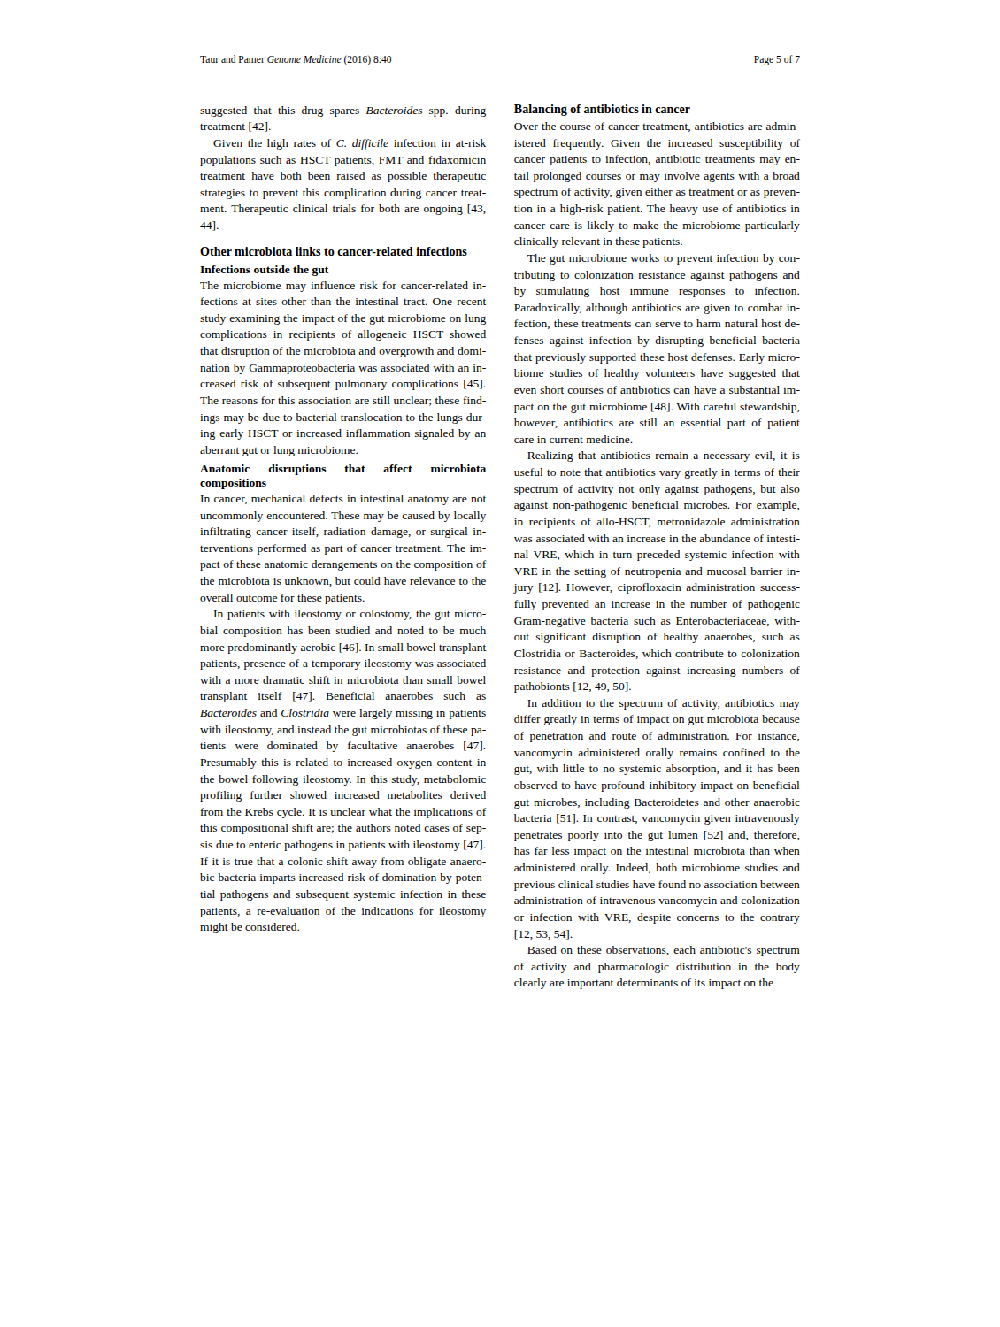Taur and Pamer Genome Medicine (2016) 8:40
Page 5 of 7
suggested that this drug spares Bacteroides spp. during treatment [42].
Given the high rates of C. difficile infection in at-risk populations such as HSCT patients, FMT and fidaxomicin treatment have both been raised as possible therapeutic strategies to prevent this complication during cancer treatment. Therapeutic clinical trials for both are ongoing [43, 44].
Other microbiota links to cancer-related infections
Infections outside the gut
The microbiome may influence risk for cancer-related infections at sites other than the intestinal tract. One recent study examining the impact of the gut microbiome on lung complications in recipients of allogeneic HSCT showed that disruption of the microbiota and overgrowth and domination by Gammaproteobacteria was associated with an increased risk of subsequent pulmonary complications [45]. The reasons for this association are still unclear; these findings may be due to bacterial translocation to the lungs during early HSCT or increased inflammation signaled by an aberrant gut or lung microbiome.
Anatomic disruptions that affect microbiota compositions
In cancer, mechanical defects in intestinal anatomy are not uncommonly encountered. These may be caused by locally infiltrating cancer itself, radiation damage, or surgical interventions performed as part of cancer treatment. The impact of these anatomic derangements on the composition of the microbiota is unknown, but could have relevance to the overall outcome for these patients.
In patients with ileostomy or colostomy, the gut microbial composition has been studied and noted to be much more predominantly aerobic [46]. In small bowel transplant patients, presence of a temporary ileostomy was associated with a more dramatic shift in microbiota than small bowel transplant itself [47]. Beneficial anaerobes such as Bacteroides and Clostridia were largely missing in patients with ileostomy, and instead the gut microbiotas of these patients were dominated by facultative anaerobes [47]. Presumably this is related to increased oxygen content in the bowel following ileostomy. In this study, metabolomic profiling further showed increased metabolites derived from the Krebs cycle. It is unclear what the implications of this compositional shift are; the authors noted cases of sepsis due to enteric pathogens in patients with ileostomy [47]. If it is true that a colonic shift away from obligate anaerobic bacteria imparts increased risk of domination by potential pathogens and subsequent systemic infection in these patients, a re-evaluation of the indications for ileostomy might be considered.
Balancing of antibiotics in cancer
Over the course of cancer treatment, antibiotics are administered frequently. Given the increased susceptibility of cancer patients to infection, antibiotic treatments may entail prolonged courses or may involve agents with a broad spectrum of activity, given either as treatment or as prevention in a high-risk patient. The heavy use of antibiotics in cancer care is likely to make the microbiome particularly clinically relevant in these patients.
The gut microbiome works to prevent infection by contributing to colonization resistance against pathogens and by stimulating host immune responses to infection. Paradoxically, although antibiotics are given to combat infection, these treatments can serve to harm natural host defenses against infection by disrupting beneficial bacteria that previously supported these host defenses. Early microbiome studies of healthy volunteers have suggested that even short courses of antibiotics can have a substantial impact on the gut microbiome [48]. With careful stewardship, however, antibiotics are still an essential part of patient care in current medicine.
Realizing that antibiotics remain a necessary evil, it is useful to note that antibiotics vary greatly in terms of their spectrum of activity not only against pathogens, but also against non-pathogenic beneficial microbes. For example, in recipients of allo-HSCT, metronidazole administration was associated with an increase in the abundance of intestinal VRE, which in turn preceded systemic infection with VRE in the setting of neutropenia and mucosal barrier injury [12]. However, ciprofloxacin administration successfully prevented an increase in the number of pathogenic Gram-negative bacteria such as Enterobacteriaceae, without significant disruption of healthy anaerobes, such as Clostridia or Bacteroides, which contribute to colonization resistance and protection against increasing numbers of pathobionts [12, 49, 50].
In addition to the spectrum of activity, antibiotics may differ greatly in terms of impact on gut microbiota because of penetration and route of administration. For instance, vancomycin administered orally remains confined to the gut, with little to no systemic absorption, and it has been observed to have profound inhibitory impact on beneficial gut microbes, including Bacteroidetes and other anaerobic bacteria [51]. In contrast, vancomycin given intravenously penetrates poorly into the gut lumen [52] and, therefore, has far less impact on the intestinal microbiota than when administered orally. Indeed, both microbiome studies and previous clinical studies have found no association between administration of intravenous vancomycin and colonization or infection with VRE, despite concerns to the contrary [12, 53, 54].
Based on these observations, each antibiotic's spectrum of activity and pharmacologic distribution in the body clearly are important determinants of its impact on the